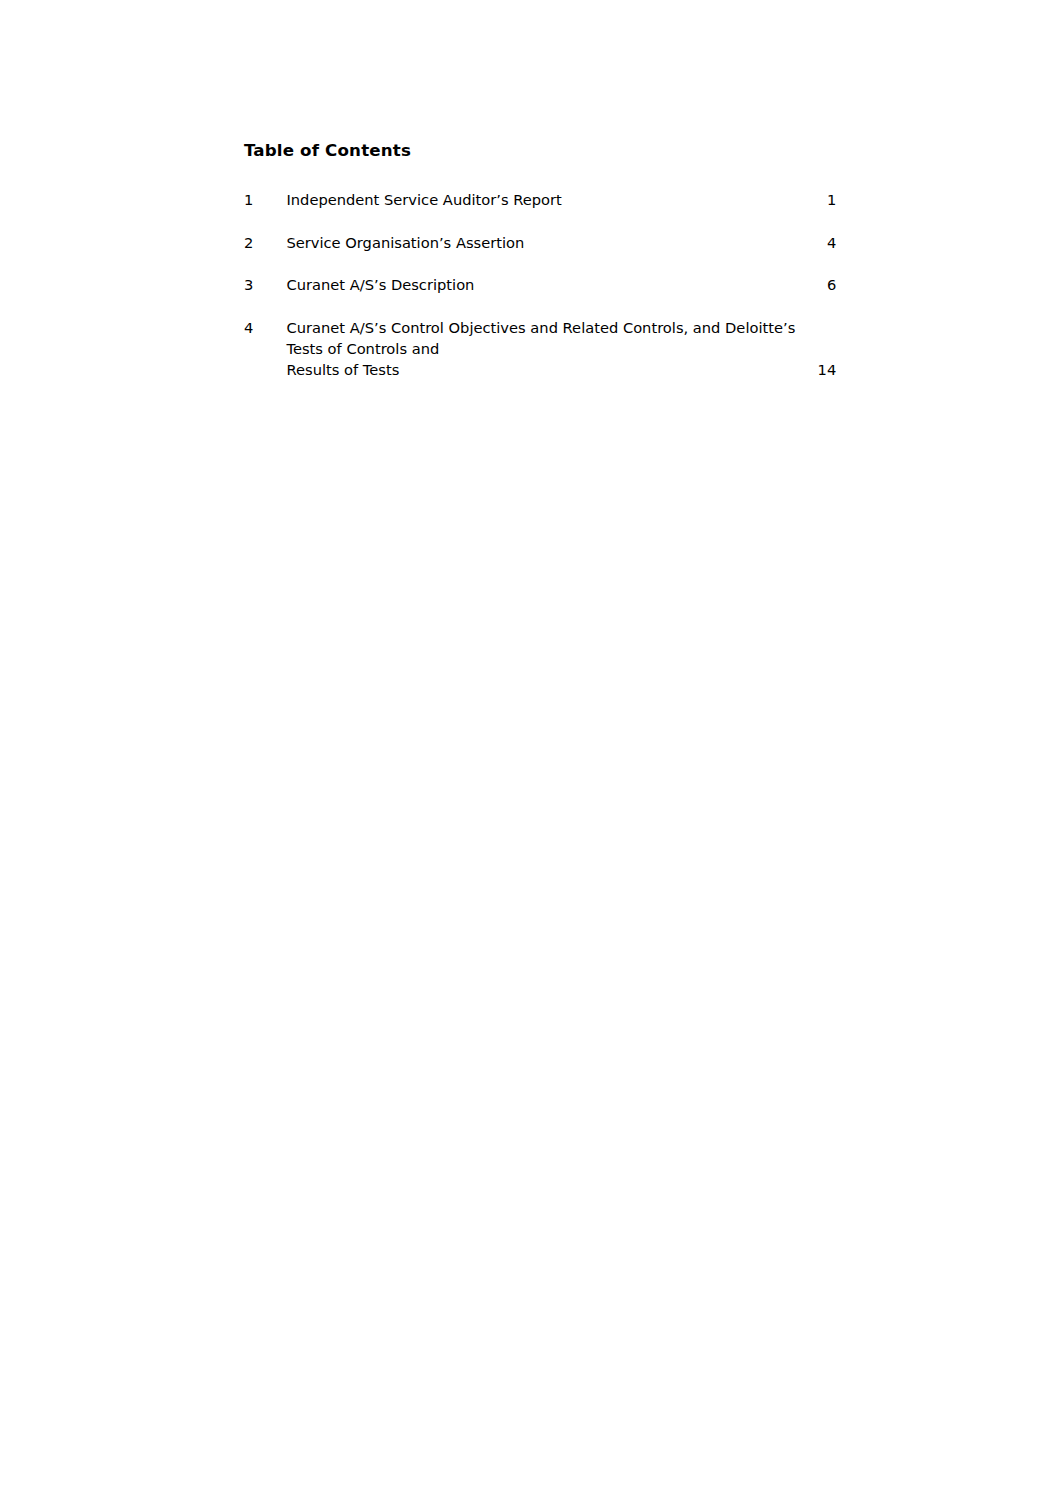Table of Contents
| 1 | Independent Service Auditor’s Report | 1 |
| 2 | Service Organisation’s Assertion | 4 |
| 3 | Curanet A/S’s Description | 6 |
| 4 | Curanet A/S’s Control Objectives and Related Controls, and Deloitte’s Tests of Controls and Results of Tests | 14 |